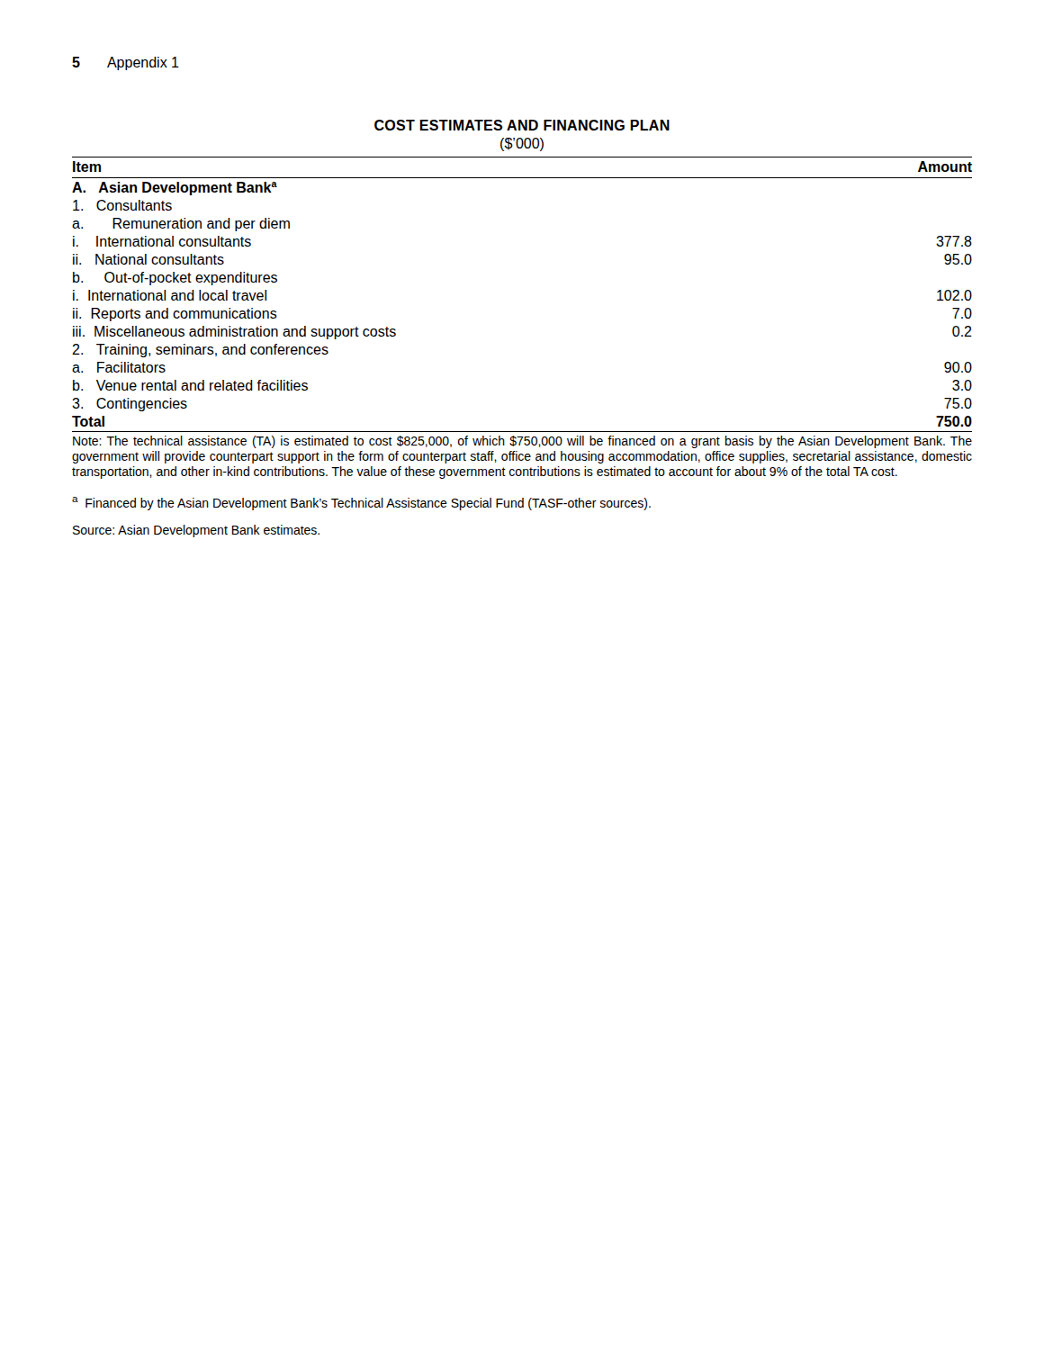5 Appendix 1
COST ESTIMATES AND FINANCING PLAN
($’000)
| Item | Amount |
| --- | --- |
| A. Asian Development Bank a | |
| 1. Consultants | |
| a. Remuneration and per diem | |
| i. International consultants | 377.8 |
| ii. National consultants | 95.0 |
| b. Out-of-pocket expenditures | |
| i. International and local travel | 102.0 |
| ii. Reports and communications | 7.0 |
| iii. Miscellaneous administration and support costs | 0.2 |
| 2. Training, seminars, and conferences | |
| a. Facilitators | 90.0 |
| b. Venue rental and related facilities | 3.0 |
| 3. Contingencies | 75.0 |
| Total | 750.0 |
Note: The technical assistance (TA) is estimated to cost $825,000, of which $750,000 will be financed on a grant basis by the Asian Development Bank. The government will provide counterpart support in the form of counterpart staff, office and housing accommodation, office supplies, secretarial assistance, domestic transportation, and other in-kind contributions. The value of these government contributions is estimated to account for about 9% of the total TA cost.
a Financed by the Asian Development Bank’s Technical Assistance Special Fund (TASF-other sources).
Source: Asian Development Bank estimates.